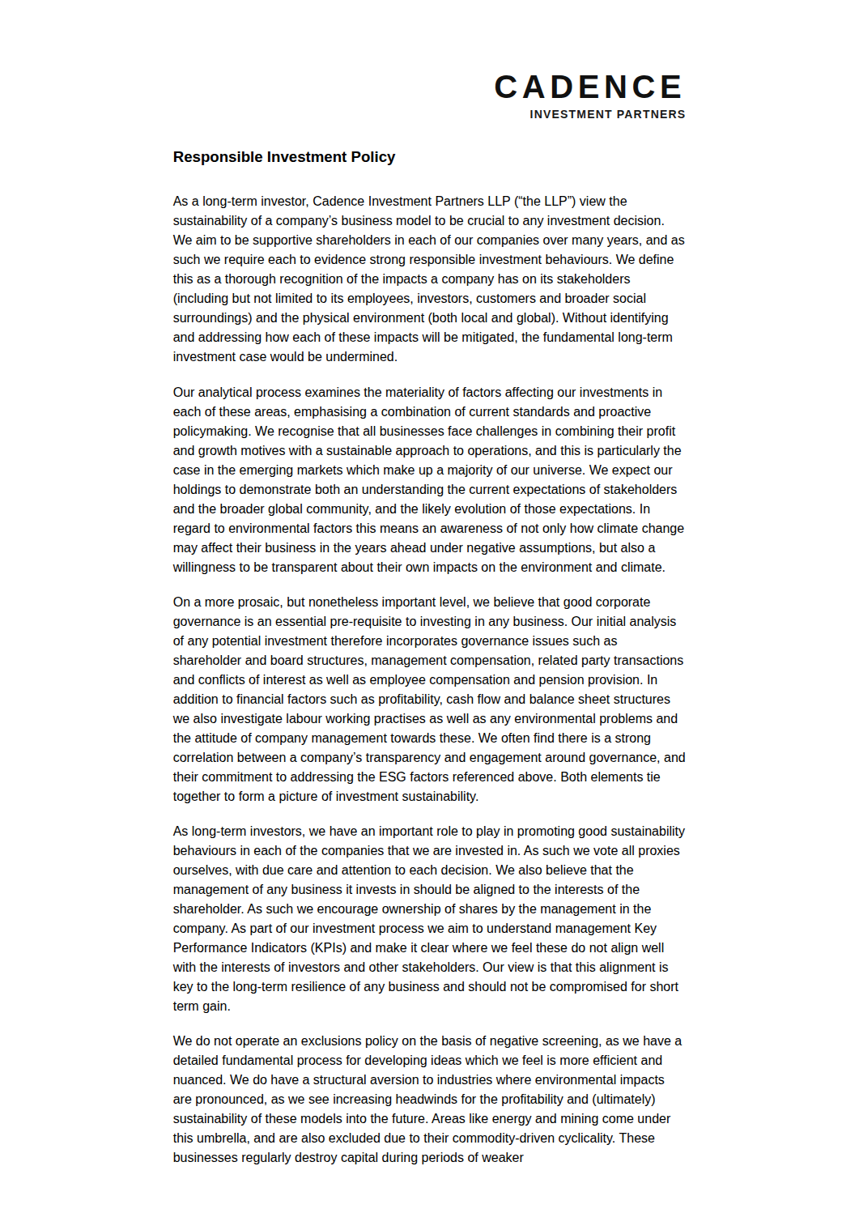CADENCE
INVESTMENT PARTNERS
Responsible Investment Policy
As a long-term investor, Cadence Investment Partners LLP (“the LLP”) view the sustainability of a company’s business model to be crucial to any investment decision. We aim to be supportive shareholders in each of our companies over many years, and as such we require each to evidence strong responsible investment behaviours. We define this as a thorough recognition of the impacts a company has on its stakeholders (including but not limited to its employees, investors, customers and broader social surroundings) and the physical environment (both local and global). Without identifying and addressing how each of these impacts will be mitigated, the fundamental long-term investment case would be undermined.
Our analytical process examines the materiality of factors affecting our investments in each of these areas, emphasising a combination of current standards and proactive policymaking. We recognise that all businesses face challenges in combining their profit and growth motives with a sustainable approach to operations, and this is particularly the case in the emerging markets which make up a majority of our universe. We expect our holdings to demonstrate both an understanding the current expectations of stakeholders and the broader global community, and the likely evolution of those expectations. In regard to environmental factors this means an awareness of not only how climate change may affect their business in the years ahead under negative assumptions, but also a willingness to be transparent about their own impacts on the environment and climate.
On a more prosaic, but nonetheless important level, we believe that good corporate governance is an essential pre-requisite to investing in any business. Our initial analysis of any potential investment therefore incorporates governance issues such as shareholder and board structures, management compensation, related party transactions and conflicts of interest as well as employee compensation and pension provision. In addition to financial factors such as profitability, cash flow and balance sheet structures we also investigate labour working practises as well as any environmental problems and the attitude of company management towards these. We often find there is a strong correlation between a company’s transparency and engagement around governance, and their commitment to addressing the ESG factors referenced above. Both elements tie together to form a picture of investment sustainability.
As long-term investors, we have an important role to play in promoting good sustainability behaviours in each of the companies that we are invested in. As such we vote all proxies ourselves, with due care and attention to each decision. We also believe that the management of any business it invests in should be aligned to the interests of the shareholder. As such we encourage ownership of shares by the management in the company. As part of our investment process we aim to understand management Key Performance Indicators (KPIs) and make it clear where we feel these do not align well with the interests of investors and other stakeholders. Our view is that this alignment is key to the long-term resilience of any business and should not be compromised for short term gain.
We do not operate an exclusions policy on the basis of negative screening, as we have a detailed fundamental process for developing ideas which we feel is more efficient and nuanced. We do have a structural aversion to industries where environmental impacts are pronounced, as we see increasing headwinds for the profitability and (ultimately) sustainability of these models into the future. Areas like energy and mining come under this umbrella, and are also excluded due to their commodity-driven cyclicality. These businesses regularly destroy capital during periods of weaker